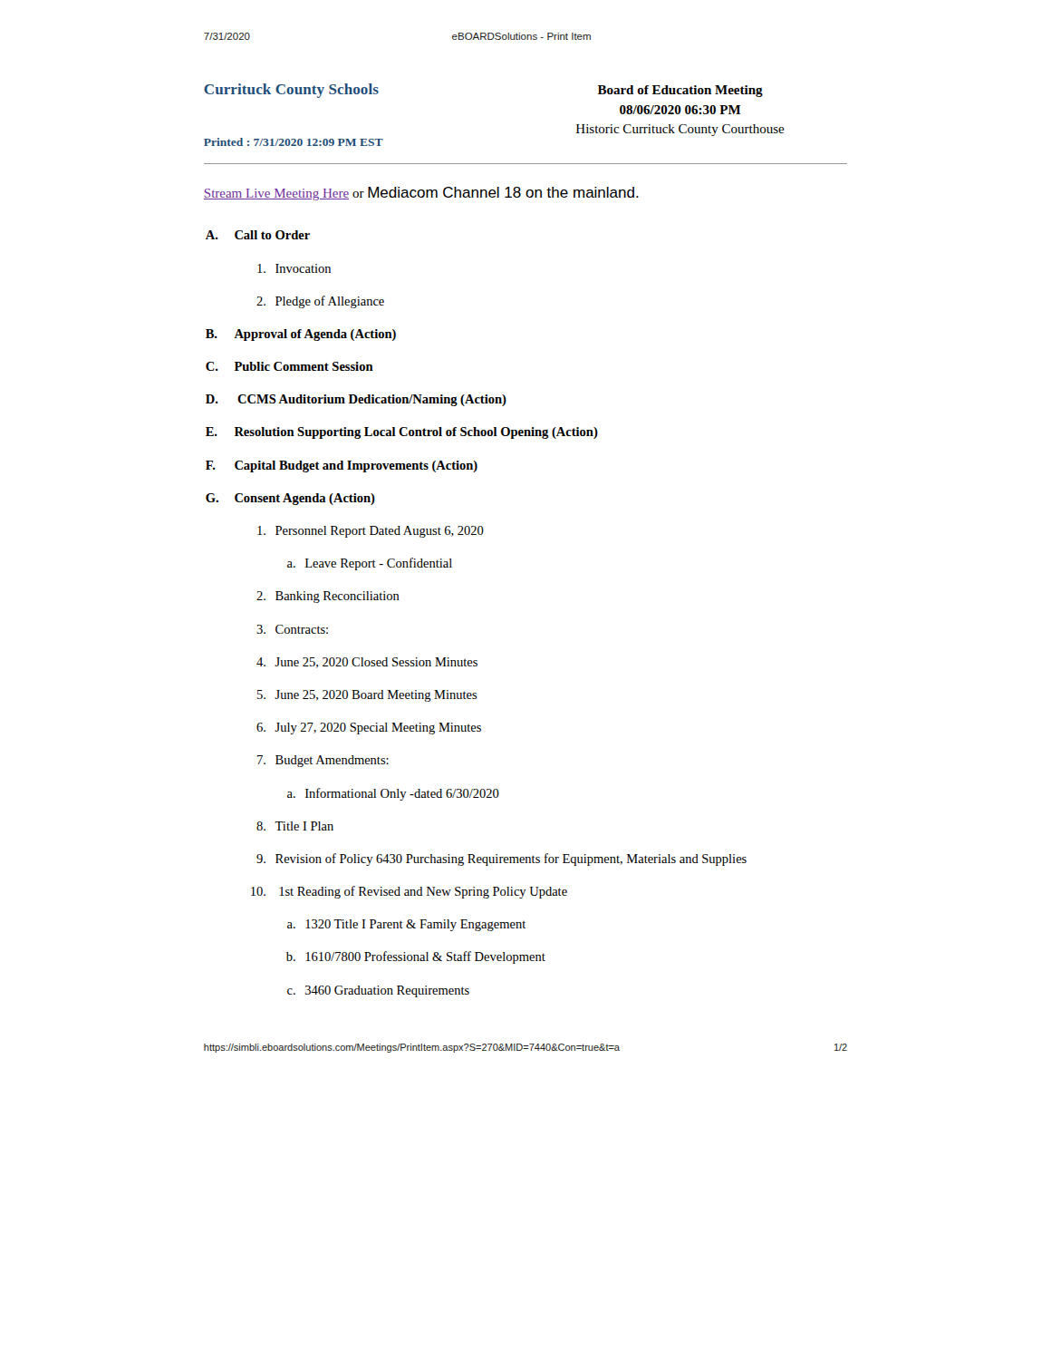7/31/2020
eBOARDSolutions - Print Item
Currituck County Schools
Printed : 7/31/2020 12:09 PM EST
Board of Education Meeting
08/06/2020 06:30 PM
Historic Currituck County Courthouse
Stream Live Meeting Here or Mediacom Channel 18 on the mainland.
A. Call to Order
1. Invocation
2. Pledge of Allegiance
B. Approval of Agenda (Action)
C. Public Comment Session
D. CCMS Auditorium Dedication/Naming (Action)
E. Resolution Supporting Local Control of School Opening (Action)
F. Capital Budget and Improvements (Action)
G. Consent Agenda (Action)
1. Personnel Report Dated August 6, 2020
a. Leave Report - Confidential
2. Banking Reconciliation
3. Contracts:
4. June 25, 2020 Closed Session Minutes
5. June 25, 2020 Board Meeting Minutes
6. July 27, 2020 Special Meeting Minutes
7. Budget Amendments:
a. Informational Only -dated 6/30/2020
8. Title I Plan
9. Revision of Policy 6430 Purchasing Requirements for Equipment, Materials and Supplies
10. 1st Reading of Revised and New Spring Policy Update
a. 1320 Title I Parent & Family Engagement
b. 1610/7800 Professional & Staff Development
c. 3460 Graduation Requirements
https://simbli.eboardsolutions.com/Meetings/PrintItem.aspx?S=270&MID=7440&Con=true&t=a
1/2